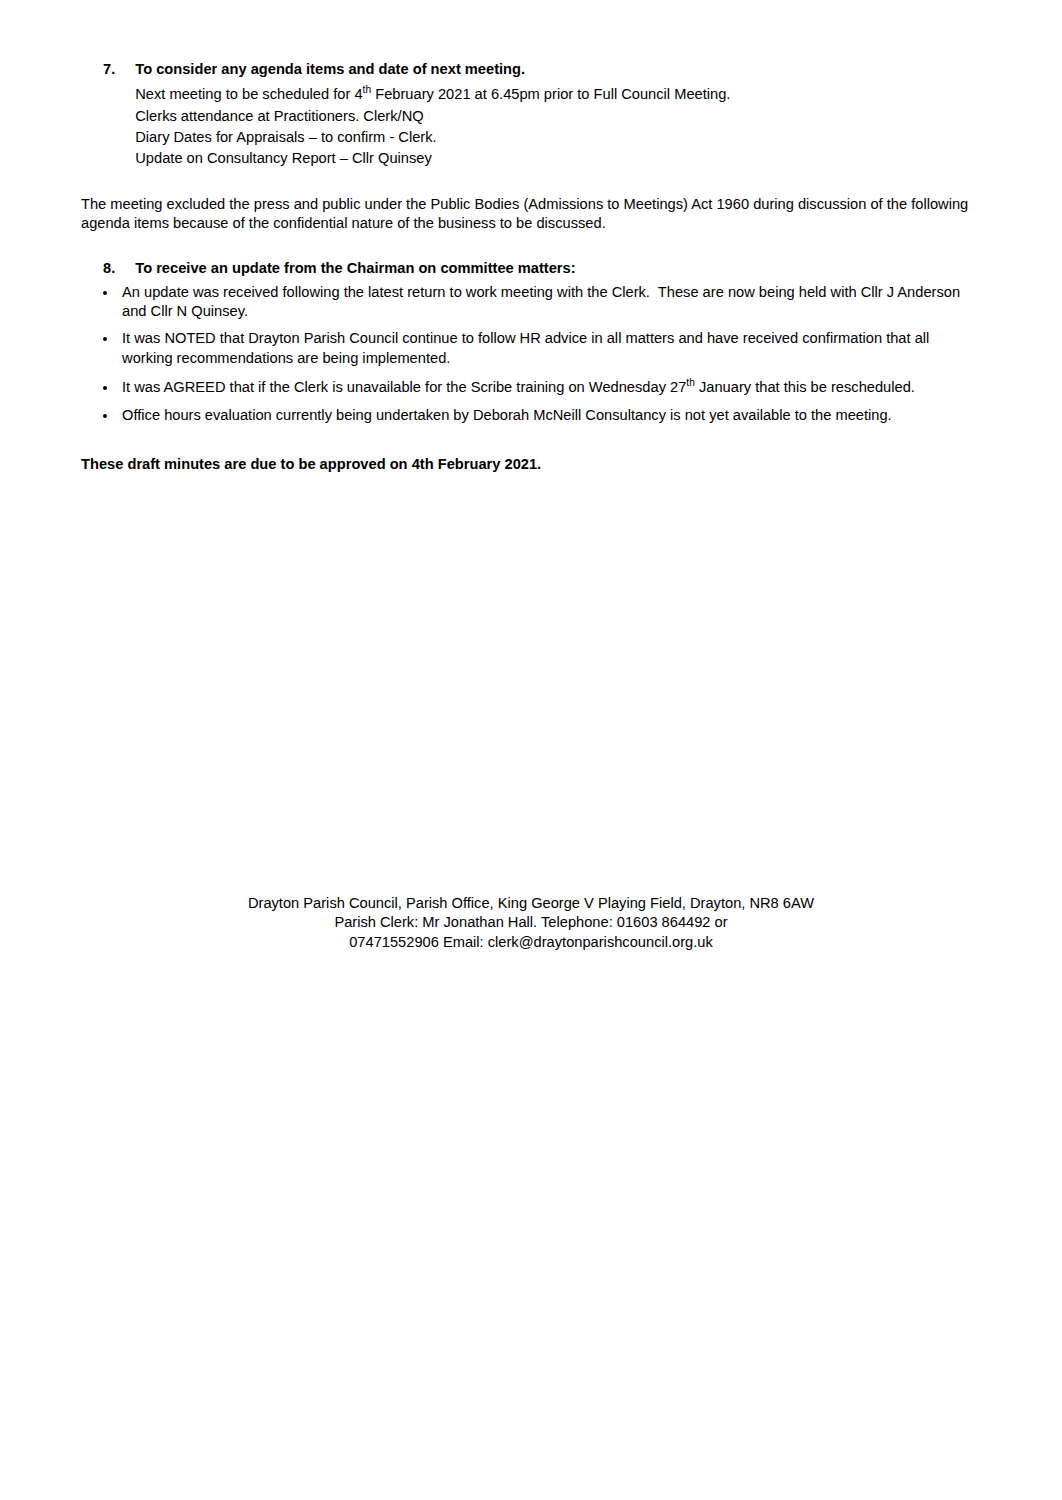7. To consider any agenda items and date of next meeting.
Next meeting to be scheduled for 4th February 2021 at 6.45pm prior to Full Council Meeting.
Clerks attendance at Practitioners. Clerk/NQ
Diary Dates for Appraisals – to confirm - Clerk.
Update on Consultancy Report – Cllr Quinsey
The meeting excluded the press and public under the Public Bodies (Admissions to Meetings) Act 1960 during discussion of the following agenda items because of the confidential nature of the business to be discussed.
8. To receive an update from the Chairman on committee matters:
An update was received following the latest return to work meeting with the Clerk. These are now being held with Cllr J Anderson and Cllr N Quinsey.
It was NOTED that Drayton Parish Council continue to follow HR advice in all matters and have received confirmation that all working recommendations are being implemented.
It was AGREED that if the Clerk is unavailable for the Scribe training on Wednesday 27th January that this be rescheduled.
Office hours evaluation currently being undertaken by Deborah McNeill Consultancy is not yet available to the meeting.
These draft minutes are due to be approved on 4th February 2021.
Drayton Parish Council, Parish Office, King George V Playing Field, Drayton, NR8 6AW
Parish Clerk: Mr Jonathan Hall. Telephone: 01603 864492 or
07471552906 Email: clerk@draytonparishcouncil.org.uk